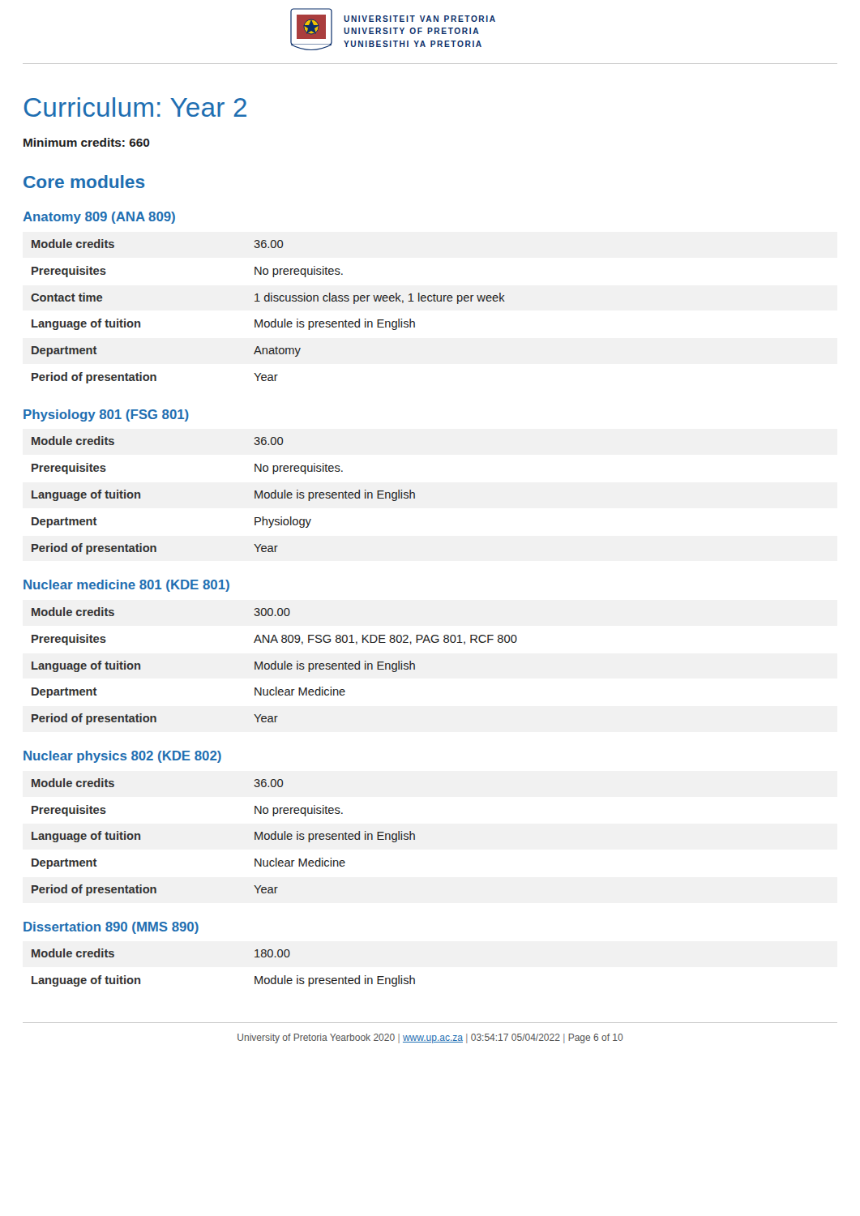Universiteit van Pretoria
University of Pretoria
Yunibesithi ya Pretoria
Curriculum: Year 2
Minimum credits: 660
Core modules
Anatomy 809 (ANA 809)
| Module credits | 36.00 |
| Prerequisites | No prerequisites. |
| Contact time | 1 discussion class per week, 1 lecture per week |
| Language of tuition | Module is presented in English |
| Department | Anatomy |
| Period of presentation | Year |
Physiology 801 (FSG 801)
| Module credits | 36.00 |
| Prerequisites | No prerequisites. |
| Language of tuition | Module is presented in English |
| Department | Physiology |
| Period of presentation | Year |
Nuclear medicine 801 (KDE 801)
| Module credits | 300.00 |
| Prerequisites | ANA 809, FSG 801, KDE 802, PAG 801, RCF 800 |
| Language of tuition | Module is presented in English |
| Department | Nuclear Medicine |
| Period of presentation | Year |
Nuclear physics 802 (KDE 802)
| Module credits | 36.00 |
| Prerequisites | No prerequisites. |
| Language of tuition | Module is presented in English |
| Department | Nuclear Medicine |
| Period of presentation | Year |
Dissertation 890 (MMS 890)
| Module credits | 180.00 |
| Language of tuition | Module is presented in English |
University of Pretoria Yearbook 2020 | www.up.ac.za | 03:54:17 05/04/2022 | Page 6 of 10